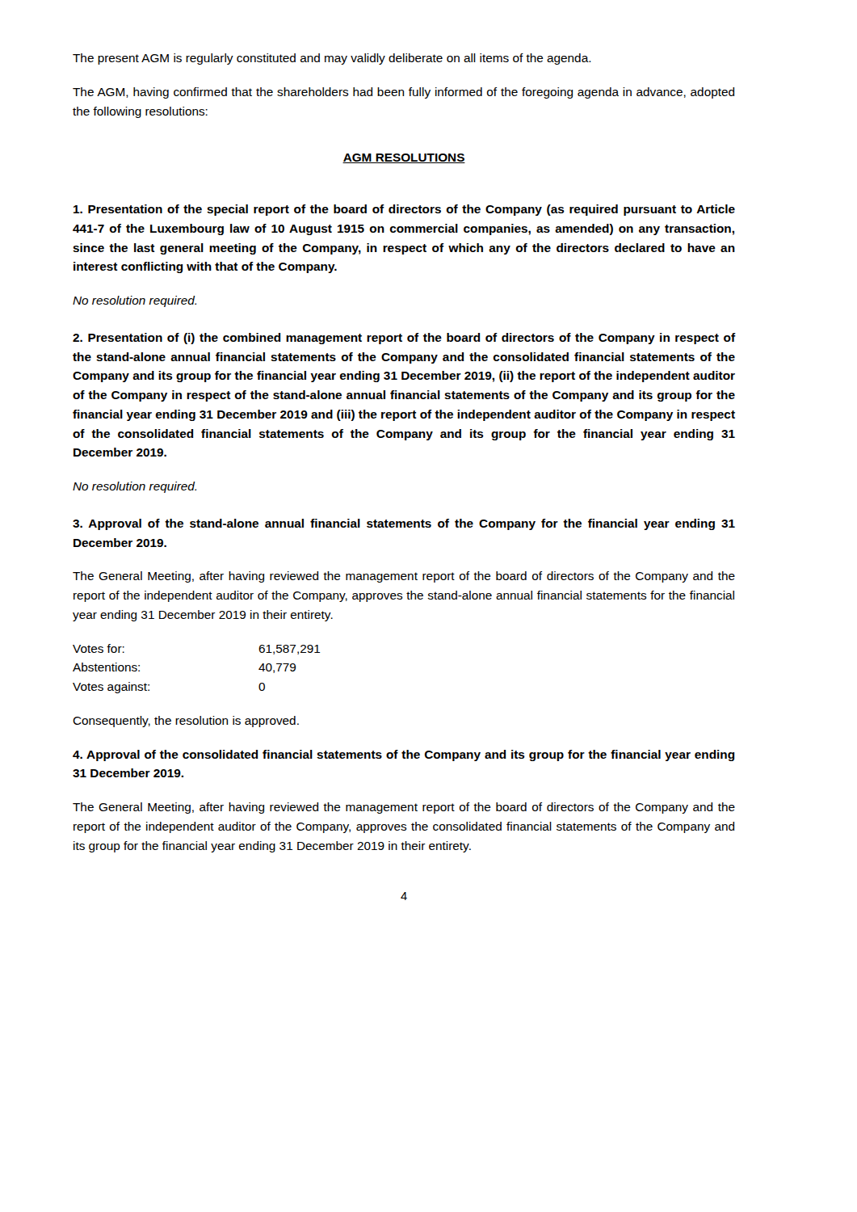The present AGM is regularly constituted and may validly deliberate on all items of the agenda.
The AGM, having confirmed that the shareholders had been fully informed of the foregoing agenda in advance, adopted the following resolutions:
AGM RESOLUTIONS
1. Presentation of the special report of the board of directors of the Company (as required pursuant to Article 441-7 of the Luxembourg law of 10 August 1915 on commercial companies, as amended) on any transaction, since the last general meeting of the Company, in respect of which any of the directors declared to have an interest conflicting with that of the Company.
No resolution required.
2. Presentation of (i) the combined management report of the board of directors of the Company in respect of the stand-alone annual financial statements of the Company and the consolidated financial statements of the Company and its group for the financial year ending 31 December 2019, (ii) the report of the independent auditor of the Company in respect of the stand-alone annual financial statements of the Company and its group for the financial year ending 31 December 2019 and (iii) the report of the independent auditor of the Company in respect of the consolidated financial statements of the Company and its group for the financial year ending 31 December 2019.
No resolution required.
3. Approval of the stand-alone annual financial statements of the Company for the financial year ending 31 December 2019.
The General Meeting, after having reviewed the management report of the board of directors of the Company and the report of the independent auditor of the Company, approves the stand-alone annual financial statements for the financial year ending 31 December 2019 in their entirety.
| Votes for: | 61,587,291 |
| Abstentions: | 40,779 |
| Votes against: | 0 |
Consequently, the resolution is approved.
4. Approval of the consolidated financial statements of the Company and its group for the financial year ending 31 December 2019.
The General Meeting, after having reviewed the management report of the board of directors of the Company and the report of the independent auditor of the Company, approves the consolidated financial statements of the Company and its group for the financial year ending 31 December 2019 in their entirety.
4